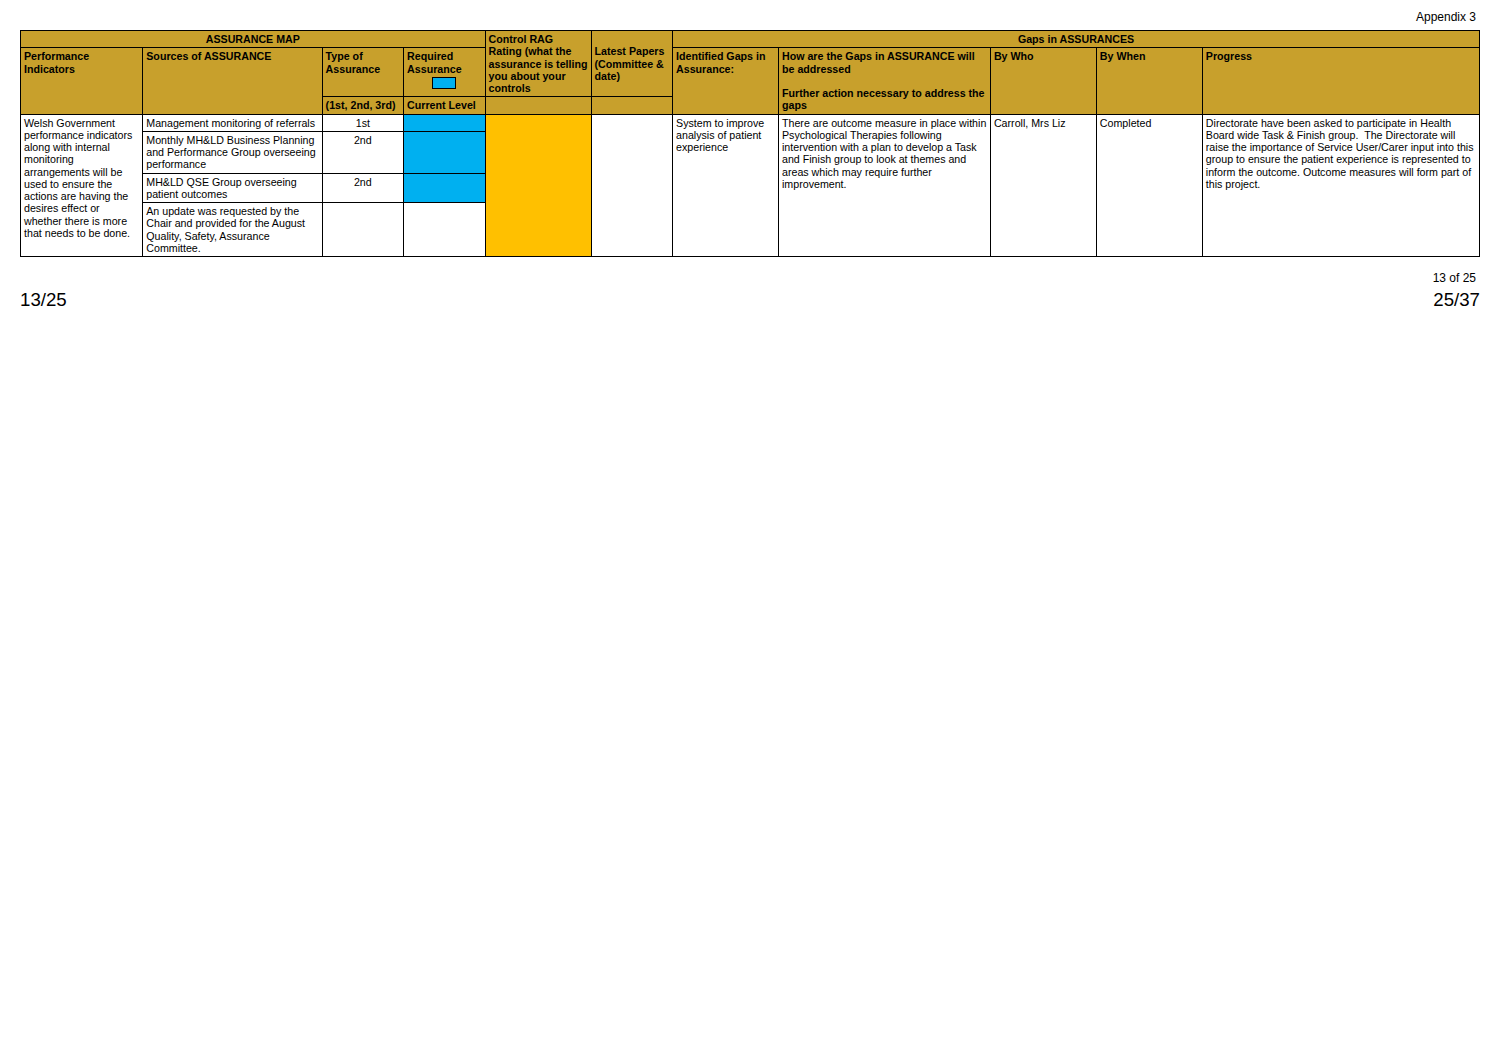Appendix 3
| ASSURANCE MAP | Control RAG Rating (what the assurance is telling you about your controls | Latest Papers (Committee & date) | Gaps in ASSURANCES |
| --- | --- | --- | --- |
| Performance Indicators | Sources of ASSURANCE | Type of Assurance | Required Assurance | Identified Gaps in Assurance: | How are the Gaps in ASSURANCE will be addressed Further action necessary to address the gaps | By Who | By When | Progress |
| (1st, 2nd, 3rd) | Current Level | | |
| Welsh Government performance indicators along with internal monitoring arrangements will be used to ensure the actions are having the desires effect or whether there is more that needs to be done. | Management monitoring of referrals | 1st | | | | System to improve analysis of patient experience | There are outcome measure in place within Psychological Therapies following intervention with a plan to develop a Task and Finish group to look at themes and areas which may require further improvement. | Carroll, Mrs Liz | Completed | Directorate have been asked to participate in Health Board wide Task & Finish group. The Directorate will raise the importance of Service User/Carer input into this group to ensure the patient experience is represented to inform the outcome. Outcome measures will form part of this project. |
| Monthly MH&LD Business Planning and Performance Group overseeing performance | 2nd | |
| MH&LD QSE Group overseeing patient outcomes | 2nd | |
| An update was requested by the Chair and provided for the August Quality, Safety, Assurance Committee. | | |
13 of 25
13/25
25/37